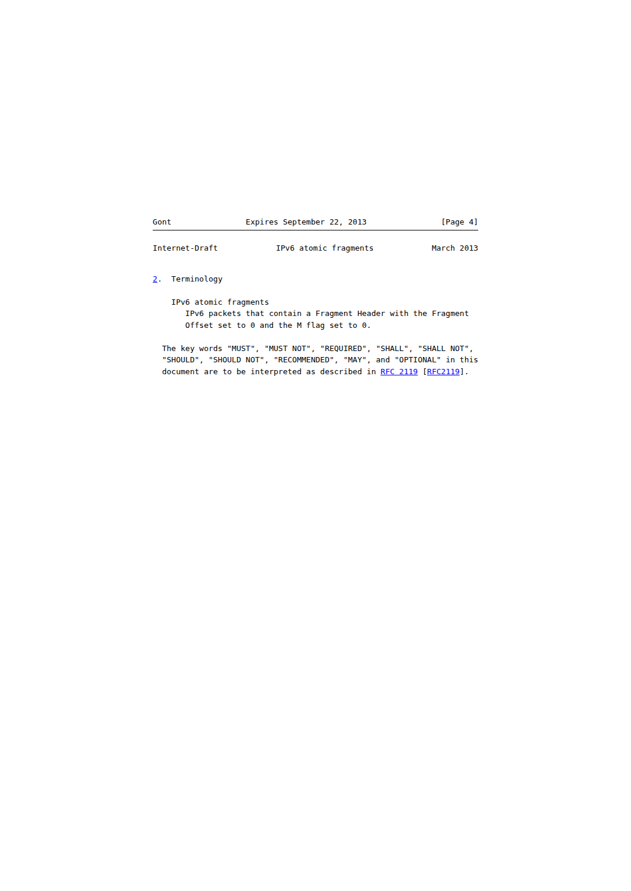Gont Expires September 22, 2013 [Page 4]
Internet-Draft IPv6 atomic fragments March 2013
2. Terminology
IPv6 atomic fragments
IPv6 packets that contain a Fragment Header with the Fragment Offset set to 0 and the M flag set to 0.
The key words "MUST", "MUST NOT", "REQUIRED", "SHALL", "SHALL NOT", "SHOULD", "SHOULD NOT", "RECOMMENDED", "MAY", and "OPTIONAL" in this document are to be interpreted as described in RFC 2119 [RFC2119].